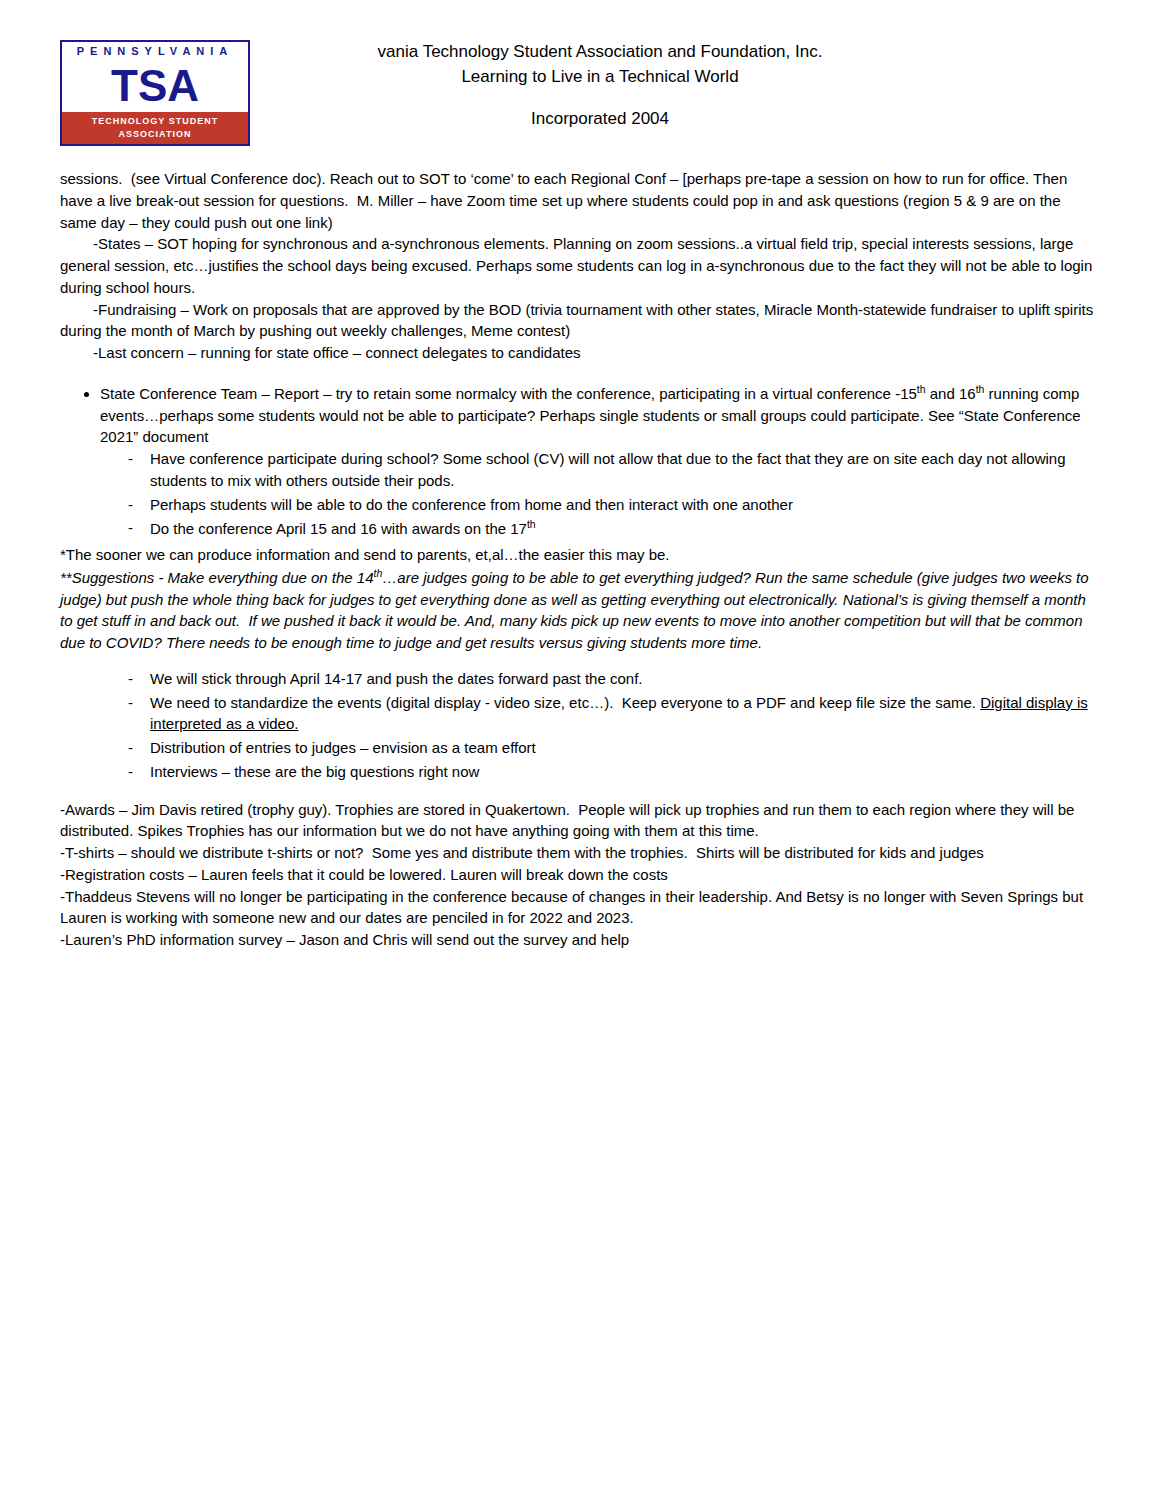PENNSYLVANIA
TSA
TECHNOLOGY STUDENT ASSOCIATION
vania Technology Student Association and Foundation, Inc.
Learning to Live in a Technical World
Incorporated 2004
sessions. (see Virtual Conference doc). Reach out to SOT to ‘come’ to each Regional Conf – [perhaps pre-tape a session on how to run for office. Then have a live break-out session for questions. M. Miller – have Zoom time set up where students could pop in and ask questions (region 5 & 9 are on the same day – they could push out one link)
-States – SOT hoping for synchronous and a-synchronous elements. Planning on zoom sessions..a virtual field trip, special interests sessions, large general session, etc…justifies the school days being excused. Perhaps some students can log in a-synchronous due to the fact they will not be able to login during school hours.
-Fundraising – Work on proposals that are approved by the BOD (trivia tournament with other states, Miracle Month-statewide fundraiser to uplift spirits during the month of March by pushing out weekly challenges, Meme contest)
-Last concern – running for state office – connect delegates to candidates
State Conference Team – Report – try to retain some normalcy with the conference, participating in a virtual conference -15th and 16th running comp events…perhaps some students would not be able to participate? Perhaps single students or small groups could participate. See “State Conference 2021” document
Have conference participate during school? Some school (CV) will not allow that due to the fact that they are on site each day not allowing students to mix with others outside their pods.
Perhaps students will be able to do the conference from home and then interact with one another
Do the conference April 15 and 16 with awards on the 17th
*The sooner we can produce information and send to parents, et,al…the easier this may be.
**Suggestions - Make everything due on the 14th…are judges going to be able to get everything judged? Run the same schedule (give judges two weeks to judge) but push the whole thing back for judges to get everything done as well as getting everything out electronically. National’s is giving themself a month to get stuff in and back out. If we pushed it back it would be. And, many kids pick up new events to move into another competition but will that be common due to COVID? There needs to be enough time to judge and get results versus giving students more time.
We will stick through April 14-17 and push the dates forward past the conf.
We need to standardize the events (digital display - video size, etc…). Keep everyone to a PDF and keep file size the same. Digital display is interpreted as a video.
Distribution of entries to judges – envision as a team effort
Interviews – these are the big questions right now
-Awards – Jim Davis retired (trophy guy). Trophies are stored in Quakertown. People will pick up trophies and run them to each region where they will be distributed. Spikes Trophies has our information but we do not have anything going with them at this time.
-T-shirts – should we distribute t-shirts or not? Some yes and distribute them with the trophies. Shirts will be distributed for kids and judges
-Registration costs – Lauren feels that it could be lowered. Lauren will break down the costs
-Thaddeus Stevens will no longer be participating in the conference because of changes in their leadership. And Betsy is no longer with Seven Springs but Lauren is working with someone new and our dates are penciled in for 2022 and 2023.
-Lauren’s PhD information survey – Jason and Chris will send out the survey and help